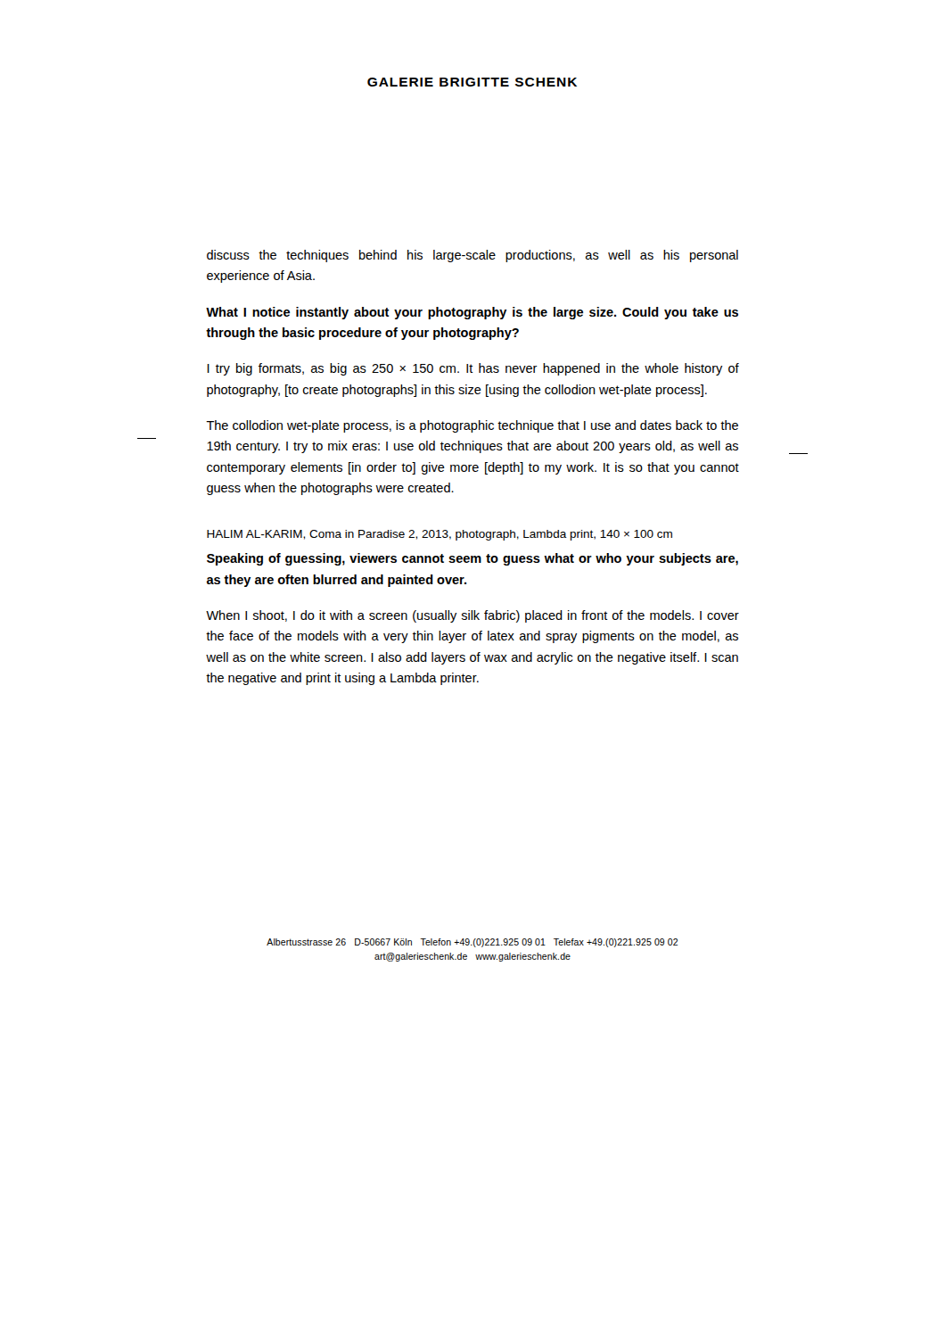GALERIE BRIGITTE SCHENK
discuss the techniques behind his large-scale productions, as well as his personal experience of Asia.
What I notice instantly about your photography is the large size. Could you take us through the basic procedure of your photography?
I try big formats, as big as 250 × 150 cm. It has never happened in the whole history of photography, [to create photographs] in this size [using the collodion wet-plate process].
The collodion wet-plate process, is a photographic technique that I use and dates back to the 19th century. I try to mix eras: I use old techniques that are about 200 years old, as well as contemporary elements [in order to] give more [depth] to my work. It is so that you cannot guess when the photographs were created.
HALIM AL-KARIM, Coma in Paradise 2, 2013, photograph, Lambda print, 140 × 100 cm
Speaking of guessing, viewers cannot seem to guess what or who your subjects are, as they are often blurred and painted over.
When I shoot, I do it with a screen (usually silk fabric) placed in front of the models. I cover the face of the models with a very thin layer of latex and spray pigments on the model, as well as on the white screen. I also add layers of wax and acrylic on the negative itself. I scan the negative and print it using a Lambda printer.
Albertusstrasse 26 D-50667 Köln Telefon +49.(0)221.925 09 01 Telefax +49.(0)221.925 09 02
art@galerieschenk.de www.galerieschenk.de